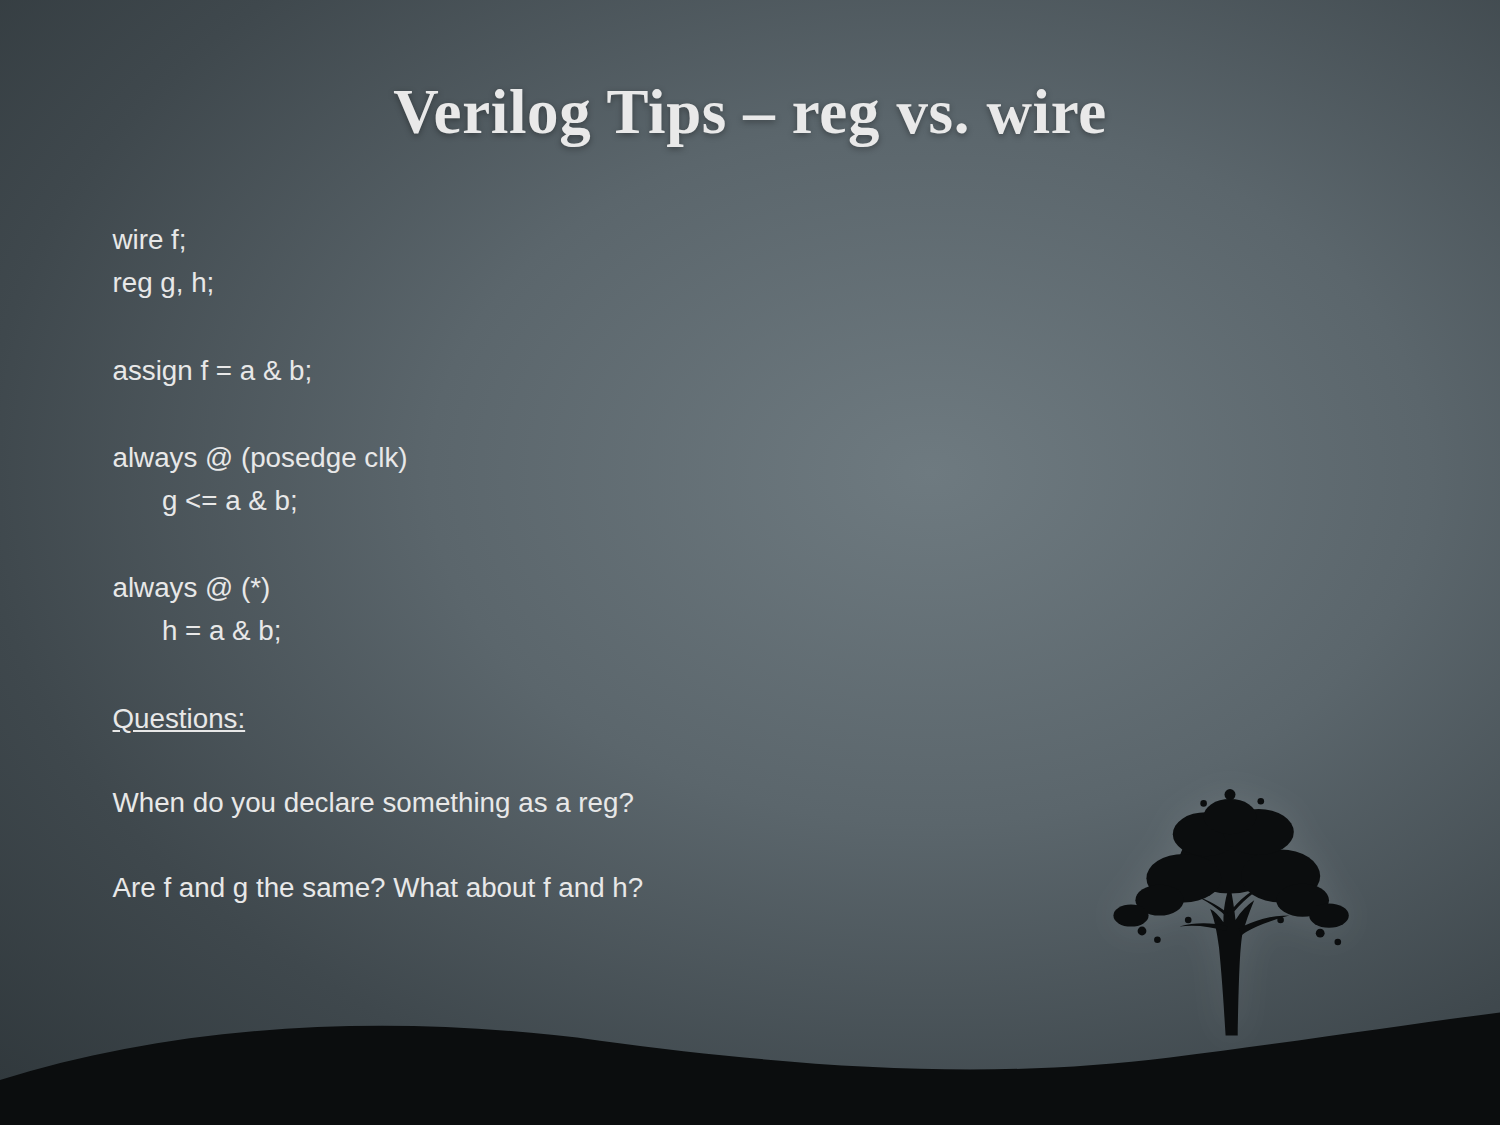Verilog Tips – reg vs. wire
wire f; reg g, h;
assign f = a & b;
always @ (posedge clk) g <= a & b;
always @ (*) h = a & b;
Questions:
When do you declare something as a reg?
Are f and g the same? What about f and h?